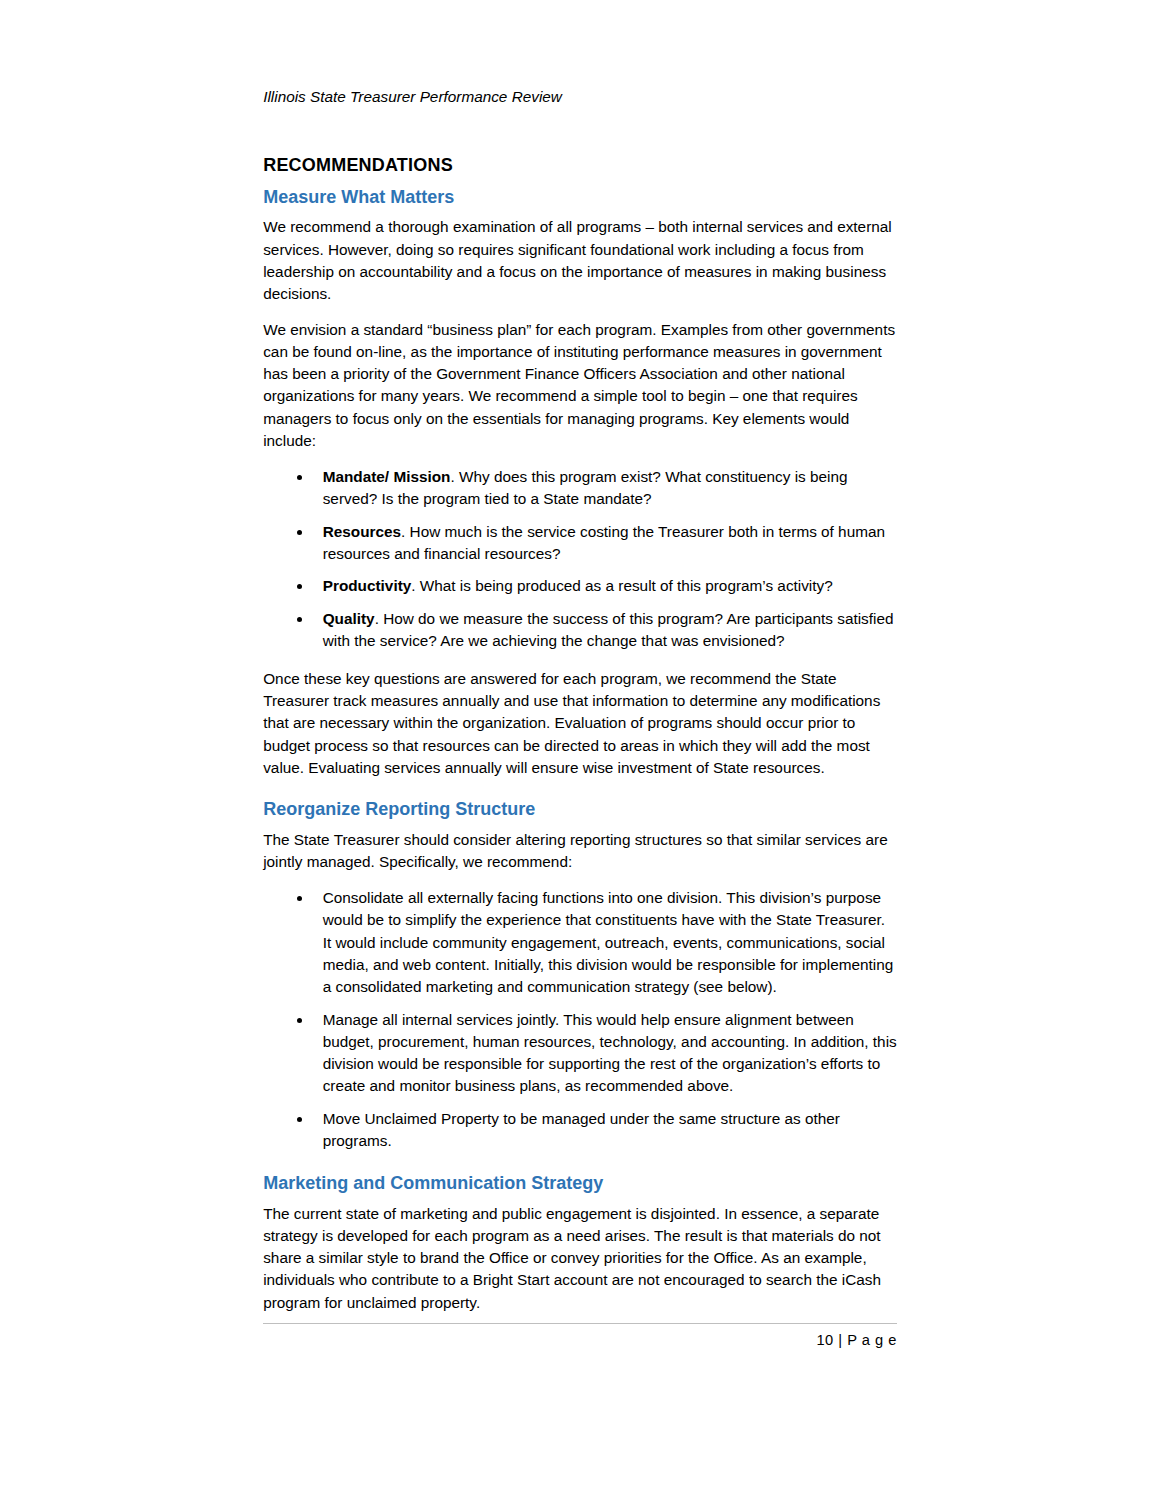Illinois State Treasurer Performance Review
RECOMMENDATIONS
Measure What Matters
We recommend a thorough examination of all programs – both internal services and external services. However, doing so requires significant foundational work including a focus from leadership on accountability and a focus on the importance of measures in making business decisions.
We envision a standard “business plan” for each program. Examples from other governments can be found on-line, as the importance of instituting performance measures in government has been a priority of the Government Finance Officers Association and other national organizations for many years. We recommend a simple tool to begin – one that requires managers to focus only on the essentials for managing programs. Key elements would include:
Mandate/ Mission. Why does this program exist? What constituency is being served? Is the program tied to a State mandate?
Resources. How much is the service costing the Treasurer both in terms of human resources and financial resources?
Productivity. What is being produced as a result of this program’s activity?
Quality. How do we measure the success of this program? Are participants satisfied with the service? Are we achieving the change that was envisioned?
Once these key questions are answered for each program, we recommend the State Treasurer track measures annually and use that information to determine any modifications that are necessary within the organization. Evaluation of programs should occur prior to budget process so that resources can be directed to areas in which they will add the most value. Evaluating services annually will ensure wise investment of State resources.
Reorganize Reporting Structure
The State Treasurer should consider altering reporting structures so that similar services are jointly managed. Specifically, we recommend:
Consolidate all externally facing functions into one division. This division’s purpose would be to simplify the experience that constituents have with the State Treasurer. It would include community engagement, outreach, events, communications, social media, and web content. Initially, this division would be responsible for implementing a consolidated marketing and communication strategy (see below).
Manage all internal services jointly. This would help ensure alignment between budget, procurement, human resources, technology, and accounting. In addition, this division would be responsible for supporting the rest of the organization’s efforts to create and monitor business plans, as recommended above.
Move Unclaimed Property to be managed under the same structure as other programs.
Marketing and Communication Strategy
The current state of marketing and public engagement is disjointed. In essence, a separate strategy is developed for each program as a need arises. The result is that materials do not share a similar style to brand the Office or convey priorities for the Office. As an example, individuals who contribute to a Bright Start account are not encouraged to search the iCash program for unclaimed property.
10 | P a g e